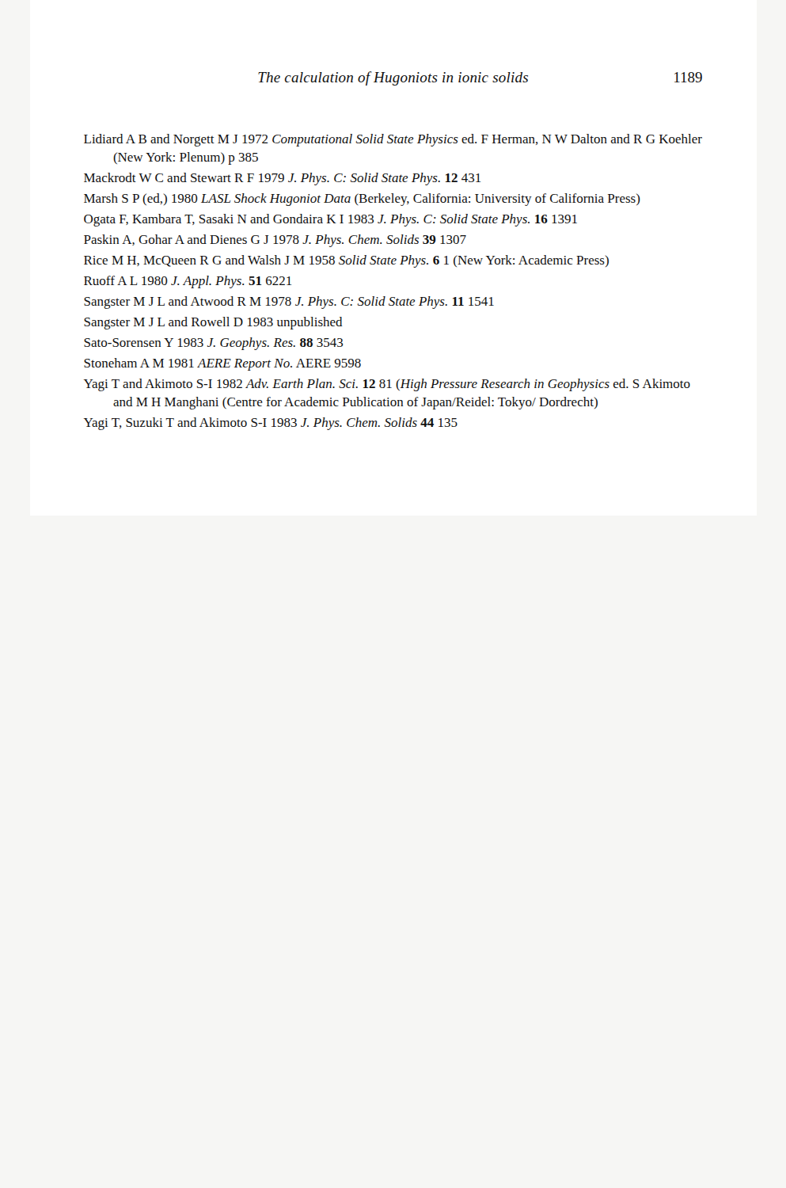The calculation of Hugoniots in ionic solids 1189
Lidiard A B and Norgett M J 1972 Computational Solid State Physics ed. F Herman, N W Dalton and R G Koehler (New York: Plenum) p 385
Mackrodt W C and Stewart R F 1979 J. Phys. C: Solid State Phys. 12 431
Marsh S P (ed,) 1980 LASL Shock Hugoniot Data (Berkeley, California: University of California Press)
Ogata F, Kambara T, Sasaki N and Gondaira K I 1983 J. Phys. C: Solid State Phys. 16 1391
Paskin A, Gohar A and Dienes G J 1978 J. Phys. Chem. Solids 39 1307
Rice M H, McQueen R G and Walsh J M 1958 Solid State Phys. 6 1 (New York: Academic Press)
Ruoff A L 1980 J. Appl. Phys. 51 6221
Sangster M J L and Atwood R M 1978 J. Phys. C: Solid State Phys. 11 1541
Sangster M J L and Rowell D 1983 unpublished
Sato-Sorensen Y 1983 J. Geophys. Res. 88 3543
Stoneham A M 1981 AERE Report No. AERE 9598
Yagi T and Akimoto S-I 1982 Adv. Earth Plan. Sci. 12 81 (High Pressure Research in Geophysics ed. S Akimoto and M H Manghani (Centre for Academic Publication of Japan/Reidel: Tokyo/ Dordrecht)
Yagi T, Suzuki T and Akimoto S-I 1983 J. Phys. Chem. Solids 44 135